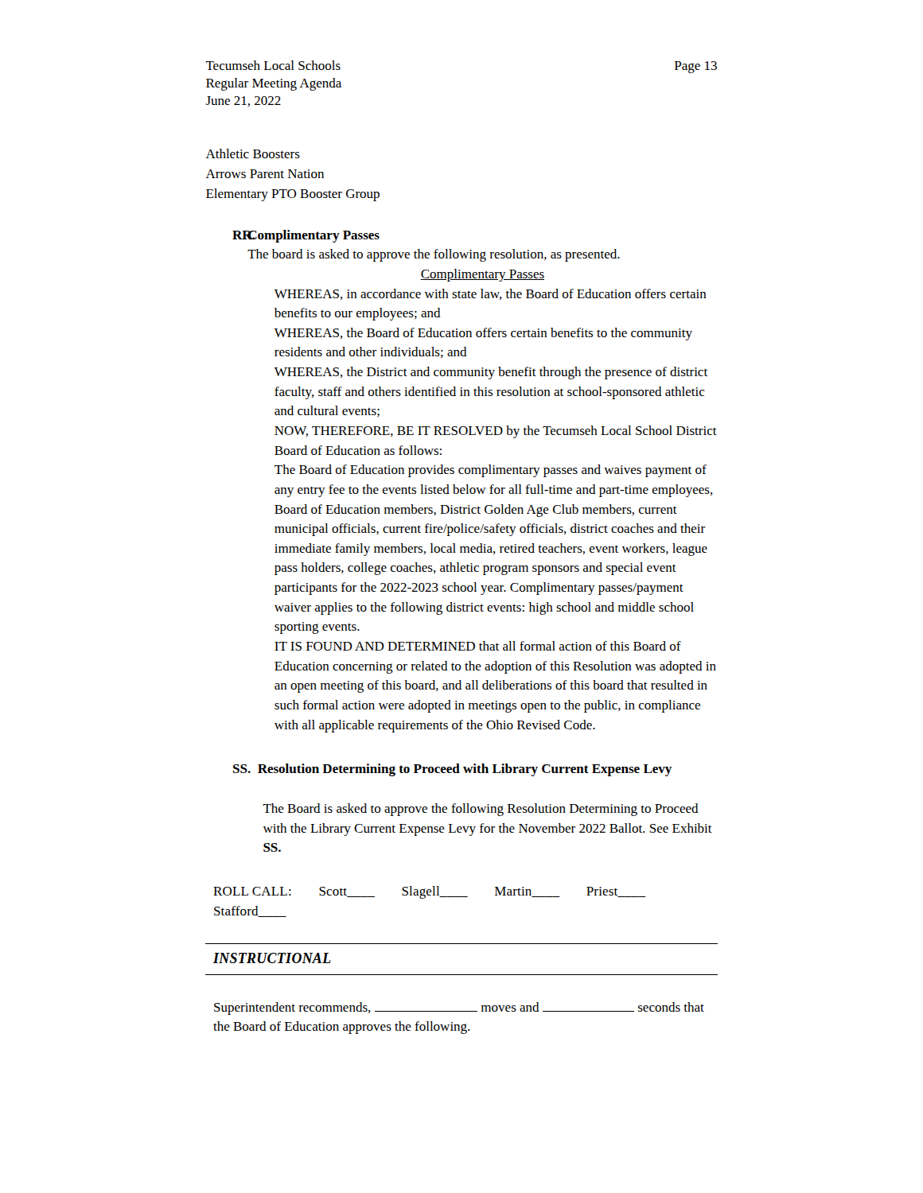Tecumseh Local Schools
Regular Meeting Agenda
June 21, 2022
Page 13
Athletic Boosters
Arrows Parent Nation
Elementary PTO Booster Group
RR.
Complimentary Passes
The board is asked to approve the following resolution, as presented.
Complimentary Passes
WHEREAS, in accordance with state law, the Board of Education offers certain benefits to our employees; and
WHEREAS, the Board of Education offers certain benefits to the community residents and other individuals; and
WHEREAS, the District and community benefit through the presence of district faculty, staff and others identified in this resolution at school-sponsored athletic and cultural events;
NOW, THEREFORE, BE IT RESOLVED by the Tecumseh Local School District Board of Education as follows:
The Board of Education provides complimentary passes and waives payment of any entry fee to the events listed below for all full-time and part-time employees, Board of Education members, District Golden Age Club members, current municipal officials, current fire/police/safety officials, district coaches and their immediate family members, local media, retired teachers, event workers, league pass holders, college coaches, athletic program sponsors and special event participants for the 2022-2023 school year. Complimentary passes/payment waiver applies to the following district events: high school and middle school sporting events.
IT IS FOUND AND DETERMINED that all formal action of this Board of Education concerning or related to the adoption of this Resolution was adopted in an open meeting of this board, and all deliberations of this board that resulted in such formal action were adopted in meetings open to the public, in compliance with all applicable requirements of the Ohio Revised Code.
SS. Resolution Determining to Proceed with Library Current Expense Levy
The Board is asked to approve the following Resolution Determining to Proceed with the Library Current Expense Levy for the November 2022 Ballot. See Exhibit SS.
ROLL CALL: Scott____ Slagell____ Martin____ Priest____ Stafford____
INSTRUCTIONAL
Superintendent recommends, moves and seconds that the Board of Education approves the following.